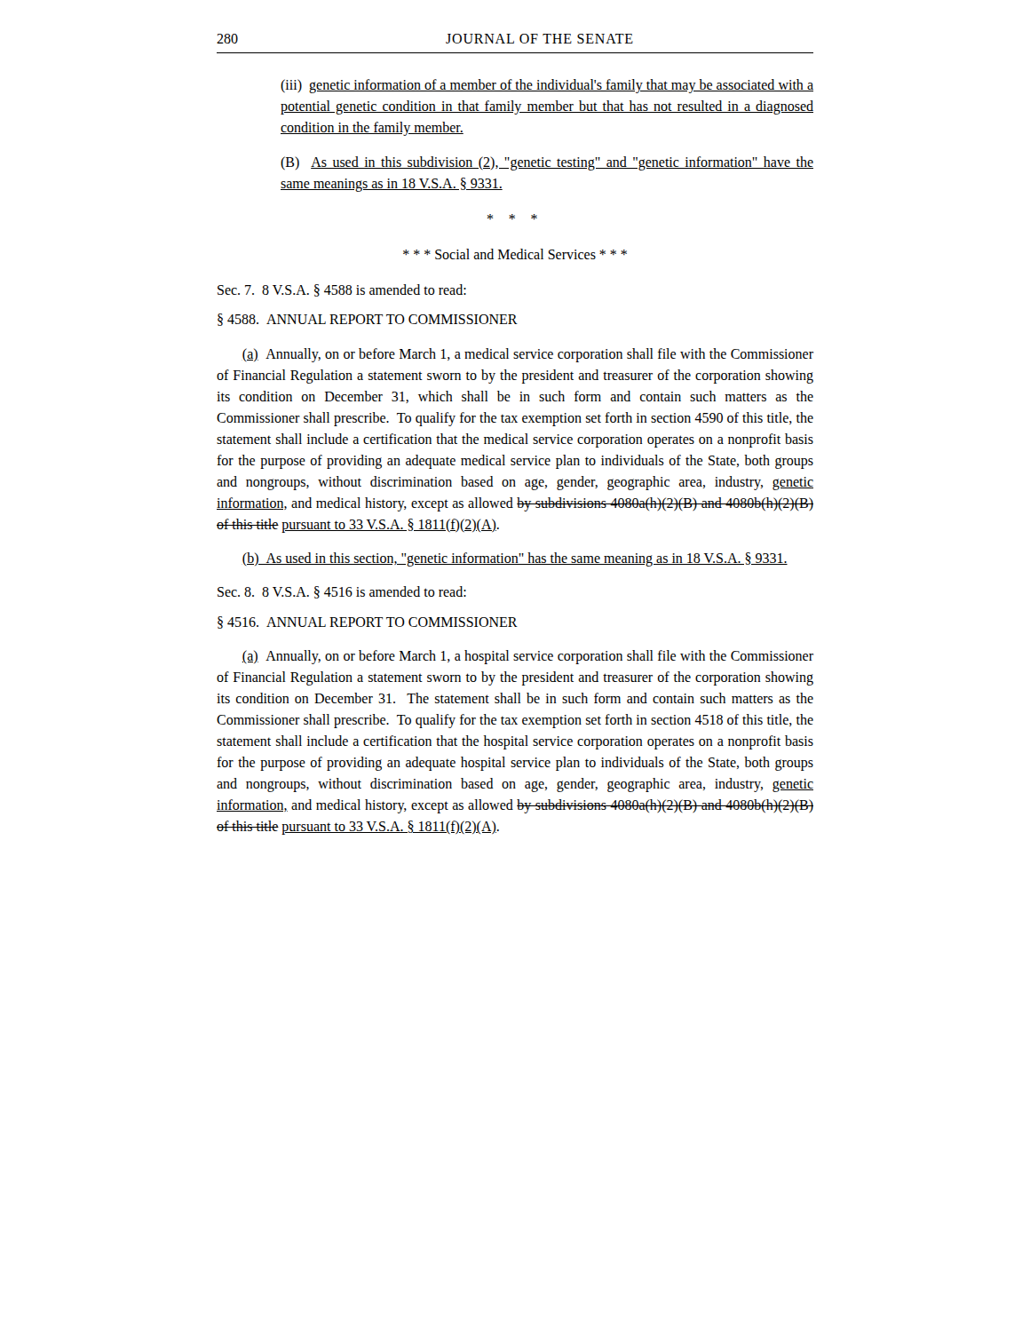280 JOURNAL OF THE SENATE
(iii) genetic information of a member of the individual's family that may be associated with a potential genetic condition in that family member but that has not resulted in a diagnosed condition in the family member.
(B) As used in this subdivision (2), "genetic testing" and "genetic information" have the same meanings as in 18 V.S.A. § 9331.
* * *
* * * Social and Medical Services * * *
Sec. 7. 8 V.S.A. § 4588 is amended to read:
§ 4588. ANNUAL REPORT TO COMMISSIONER
(a) Annually, on or before March 1, a medical service corporation shall file with the Commissioner of Financial Regulation a statement sworn to by the president and treasurer of the corporation showing its condition on December 31, which shall be in such form and contain such matters as the Commissioner shall prescribe. To qualify for the tax exemption set forth in section 4590 of this title, the statement shall include a certification that the medical service corporation operates on a nonprofit basis for the purpose of providing an adequate medical service plan to individuals of the State, both groups and nongroups, without discrimination based on age, gender, geographic area, industry, genetic information, and medical history, except as allowed by subdivisions 4080a(h)(2)(B) and 4080b(h)(2)(B) of this title pursuant to 33 V.S.A. § 1811(f)(2)(A).
(b) As used in this section, "genetic information" has the same meaning as in 18 V.S.A. § 9331.
Sec. 8. 8 V.S.A. § 4516 is amended to read:
§ 4516. ANNUAL REPORT TO COMMISSIONER
(a) Annually, on or before March 1, a hospital service corporation shall file with the Commissioner of Financial Regulation a statement sworn to by the president and treasurer of the corporation showing its condition on December 31. The statement shall be in such form and contain such matters as the Commissioner shall prescribe. To qualify for the tax exemption set forth in section 4518 of this title, the statement shall include a certification that the hospital service corporation operates on a nonprofit basis for the purpose of providing an adequate hospital service plan to individuals of the State, both groups and nongroups, without discrimination based on age, gender, geographic area, industry, genetic information, and medical history, except as allowed by subdivisions 4080a(h)(2)(B) and 4080b(h)(2)(B) of this title pursuant to 33 V.S.A. § 1811(f)(2)(A).